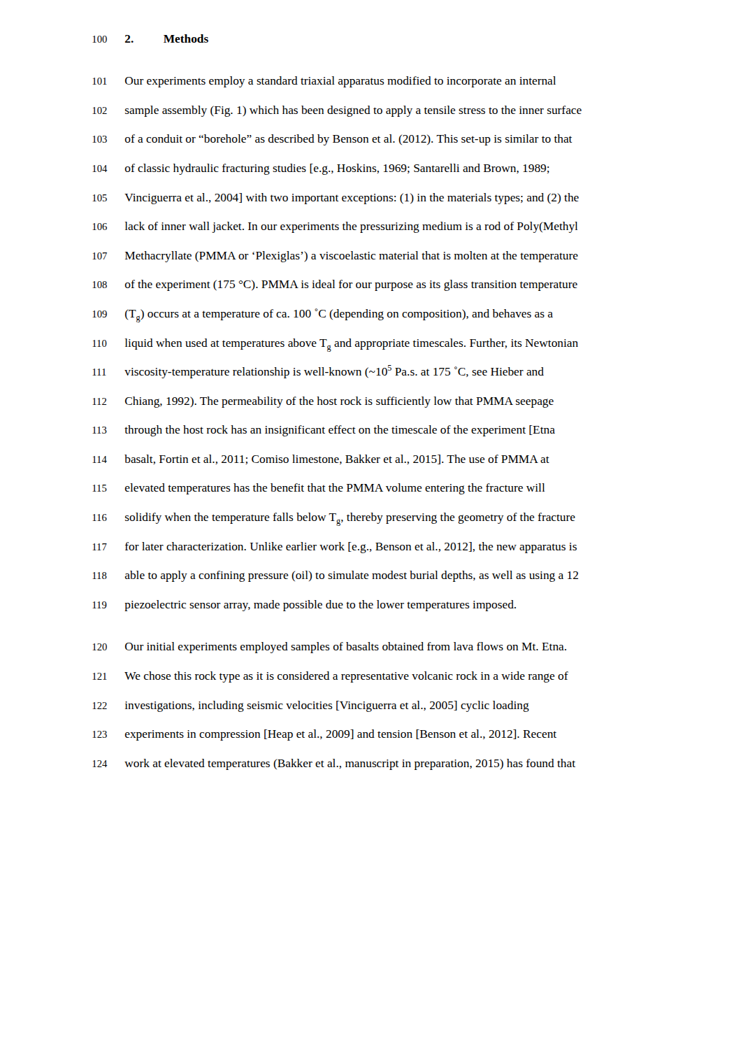100
2. Methods
101
Our experiments employ a standard triaxial apparatus modified to incorporate an internal
102
sample assembly (Fig. 1) which has been designed to apply a tensile stress to the inner surface
103
of a conduit or “borehole” as described by Benson et al. (2012). This set-up is similar to that
104
of classic hydraulic fracturing studies [e.g., Hoskins, 1969; Santarelli and Brown, 1989;
105
Vinciguerra et al., 2004] with two important exceptions: (1) in the materials types; and (2) the
106
lack of inner wall jacket. In our experiments the pressurizing medium is a rod of Poly(Methyl
107
Methacryllate (PMMA or ‘Plexiglas’) a viscoelastic material that is molten at the temperature
108
of the experiment (175 °C). PMMA is ideal for our purpose as its glass transition temperature
109
(Tg) occurs at a temperature of ca. 100 ˚C (depending on composition), and behaves as a
110
liquid when used at temperatures above Tg and appropriate timescales. Further, its Newtonian
111
viscosity-temperature relationship is well-known (~105 Pa.s. at 175 ˚C, see Hieber and
112
Chiang, 1992). The permeability of the host rock is sufficiently low that PMMA seepage
113
through the host rock has an insignificant effect on the timescale of the experiment [Etna
114
basalt, Fortin et al., 2011; Comiso limestone, Bakker et al., 2015]. The use of PMMA at
115
elevated temperatures has the benefit that the PMMA volume entering the fracture will
116
solidify when the temperature falls below Tg, thereby preserving the geometry of the fracture
117
for later characterization. Unlike earlier work [e.g., Benson et al., 2012], the new apparatus is
118
able to apply a confining pressure (oil) to simulate modest burial depths, as well as using a 12
119
piezoelectric sensor array, made possible due to the lower temperatures imposed.
120
Our initial experiments employed samples of basalts obtained from lava flows on Mt. Etna.
121
We chose this rock type as it is considered a representative volcanic rock in a wide range of
122
investigations, including seismic velocities [Vinciguerra et al., 2005] cyclic loading
123
experiments in compression [Heap et al., 2009] and tension [Benson et al., 2012]. Recent
124
work at elevated temperatures (Bakker et al., manuscript in preparation, 2015) has found that